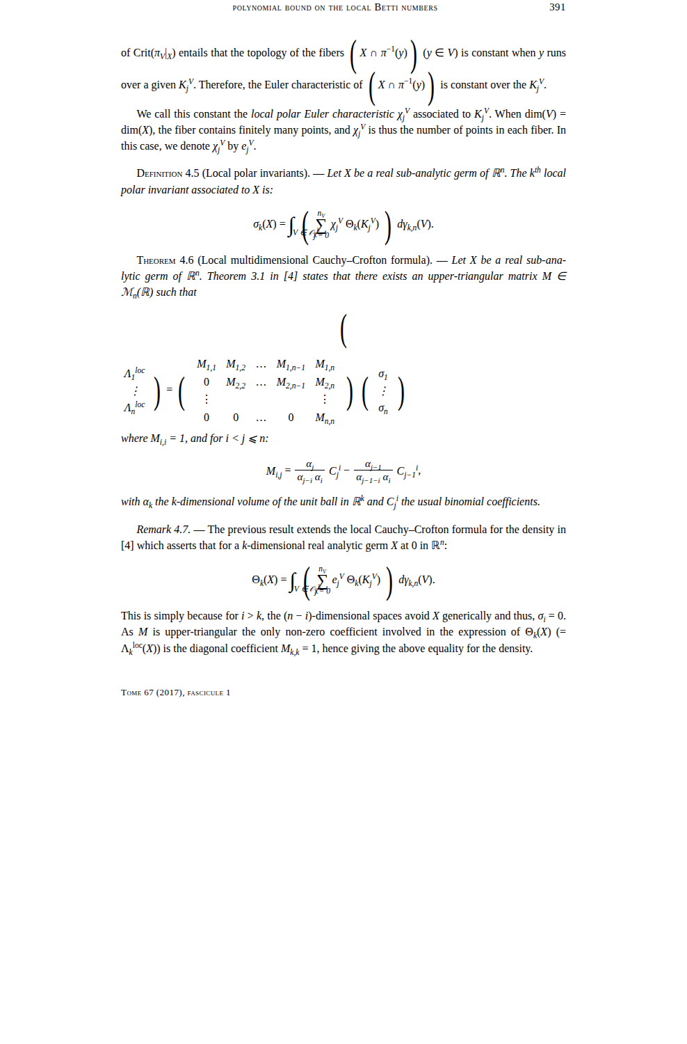polynomial bound on the local Betti numbers 391
of Crit(πV|X) entails that the topology of the fibers (X ∩ π−1(y)) (y ∈ V) is constant when y runs over a given KjV. Therefore, the Euler characteristic of (X ∩ π−1(y)) is constant over the KjV.
We call this constant the local polar Euler characteristic χjV associated to KjV. When dim(V) = dim(X), the fiber contains finitely many points, and χjV is thus the number of points in each fiber. In this case, we denote χjV by ejV.
Definition 4.5 (Local polar invariants). — Let X be a real sub-analytic germ of ℝn. The kth local polar invariant associated to X is:
σk(X) = ∫V ∈ 𝒪Xk ( ∑nV j = 0 χjV Θk(KjV) ) dγk,n(V).
Theorem 4.6 (Local multidimensional Cauchy–Crofton formula). — Let X be a real sub-analytic germ of ℝn. Theorem 3.1 in [4] states that there exists an upper-triangular matrix M ∈ ℳn(ℝ) such that
(
| Λ 1 loc |
| ⋮ |
| Λ n loc |
) = (
| M 1,1 | M 1,2 | … | M 1,n−1 | M 1,n |
| 0 | M 2,2 | … | M 2,n−1 | M 2,n |
| ⋮ | | | | ⋮ |
| 0 | 0 | … | 0 | M n,n |
) (
| σ 1 |
| ⋮ |
| σ n |
)
where Mi,i = 1, and for i < j ⩽ n:
Mi,j = αj αj−i αi Cji − αj−1 αj−1−i αi Cj−1i,
with αk the k-dimensional volume of the unit ball in ℝk and Cji the usual binomial coefficients.
Remark 4.7. — The previous result extends the local Cauchy–Crofton formula for the density in [4] which asserts that for a k-dimensional real analytic germ X at 0 in ℝn:
Θk(X) = ∫V ∈ 𝒪Xk ( ∑nV j = 0 ejV Θk(KjV) ) dγk,n(V).
This is simply because for i > k, the (n − i)-dimensional spaces avoid X generically and thus, σi = 0. As M is upper-triangular the only non-zero coefficient involved in the expression of Θk(X) (= Λkloc(X)) is the diagonal coefficient Mk,k = 1, hence giving the above equality for the density.
Tome 67 (2017), fascicule 1